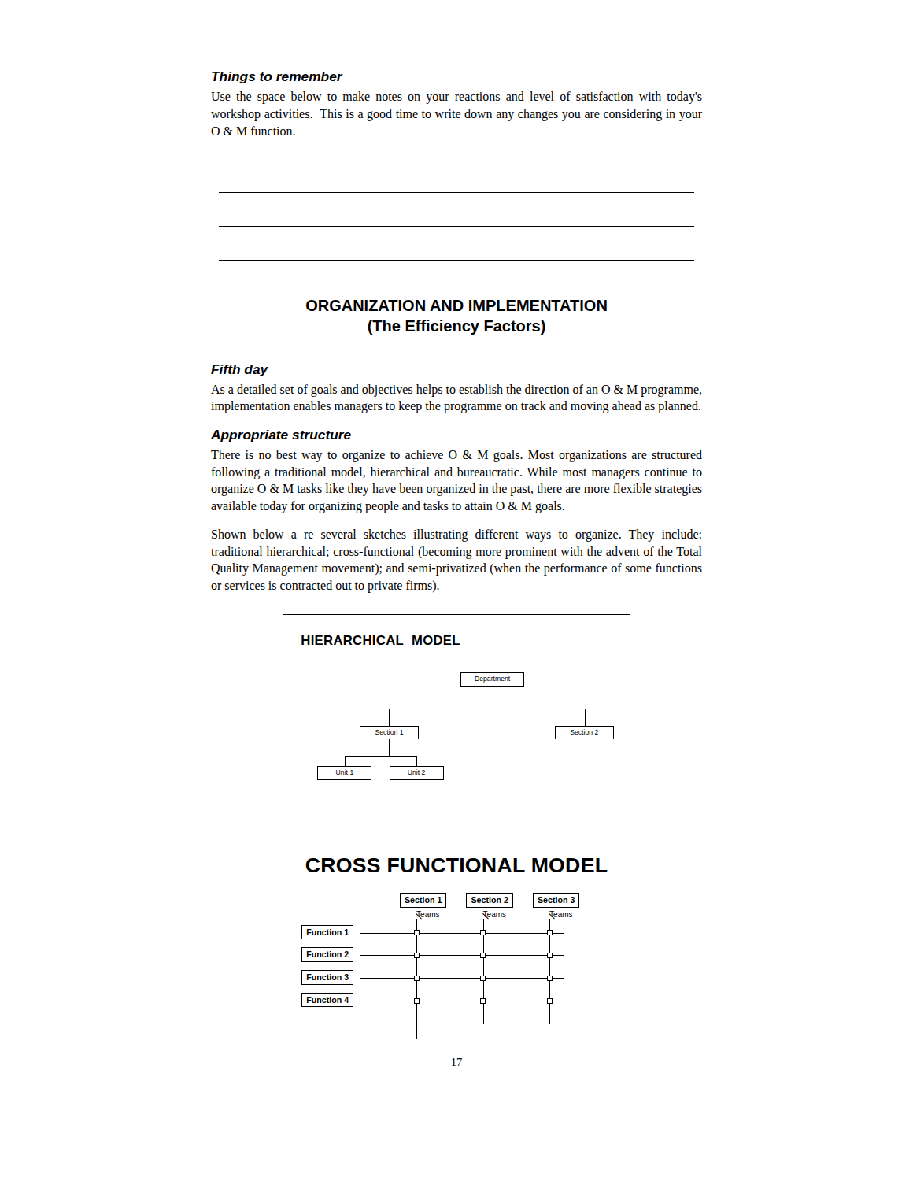Things to remember
Use the space below to make notes on your reactions and level of satisfaction with today's workshop activities. This is a good time to write down any changes you are considering in your O & M function.
ORGANIZATION AND IMPLEMENTATION(The Efficiency Factors)
Fifth day
As a detailed set of goals and objectives helps to establish the direction of an O & M programme, implementation enables managers to keep the programme on track and moving ahead as planned.
Appropriate structure
There is no best way to organize to achieve O & M goals. Most organizations are structured following a traditional model, hierarchical and bureaucratic. While most managers continue to organize O & M tasks like they have been organized in the past, there are more flexible strategies available today for organizing people and tasks to attain O & M goals.
Shown below a re several sketches illustrating different ways to organize. They include: traditional hierarchical; cross-functional (becoming more prominent with the advent of the Total Quality Management movement); and semi-privatized (when the performance of some functions or services is contracted out to private firms).
HIERARCHICAL MODEL
Department
Section 1
Section 2
Unit 1
Unit 2
CROSS FUNCTIONAL MODEL
Section 1
Section 2
Section 3
Teams
Teams
Teams
Function 1
Function 2
Function 3
Function 4
17